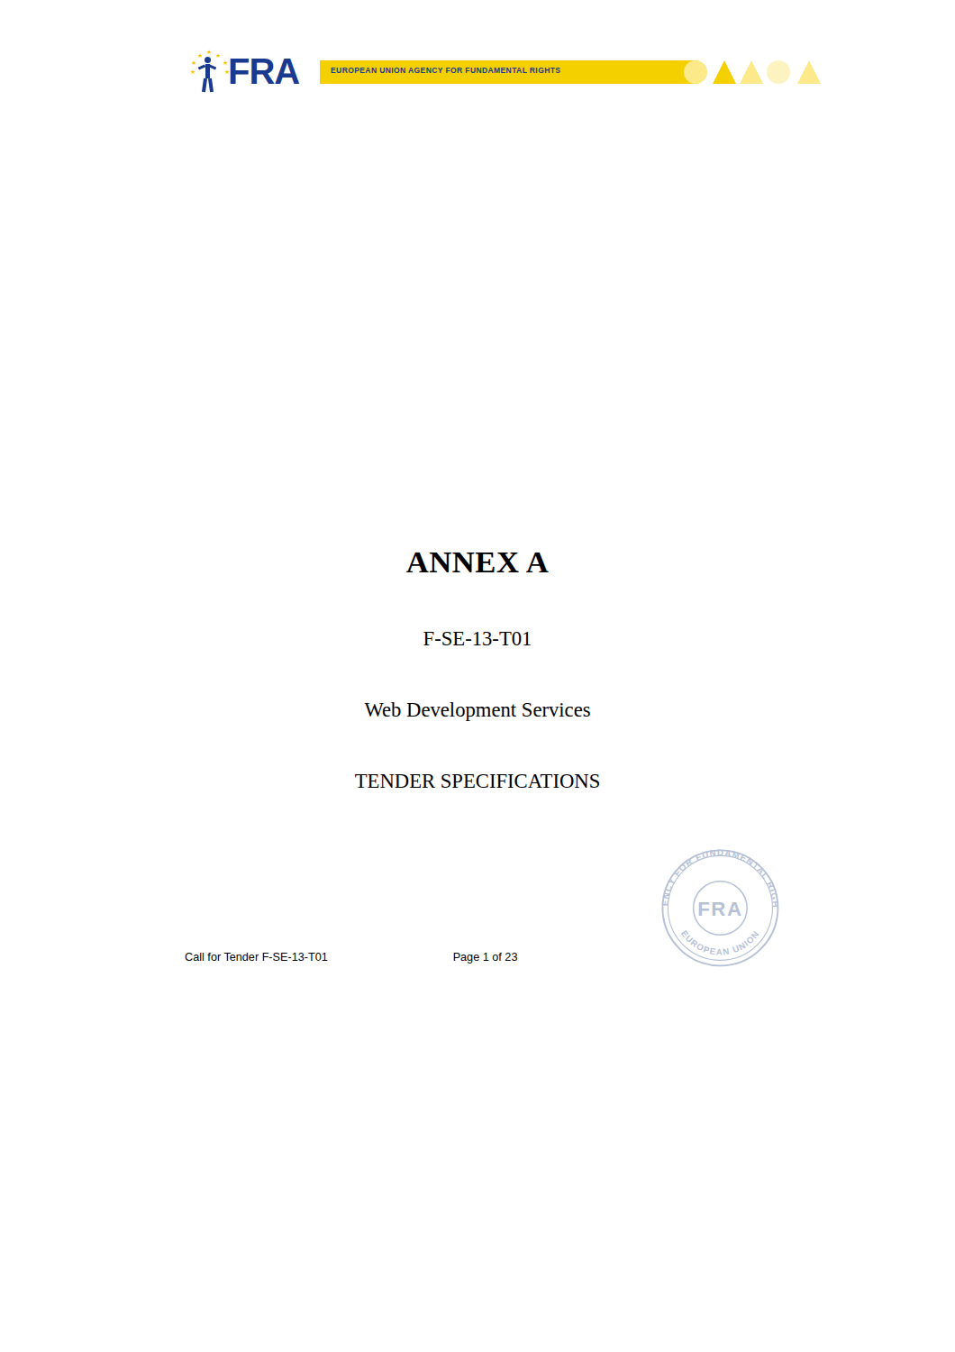★ ★ ★ ★ ★ ★ ★
FRA
European Union Agency for Fundamental Rights
ANNEX A
F-SE-13-T01
Web Development Services
TENDER SPECIFICATIONS
Call for Tender F-SE-13-T01 Page 1 of 23
AGENCY FOR FUNDAMENTAL RIGHTS EUROPEAN UNION FRA